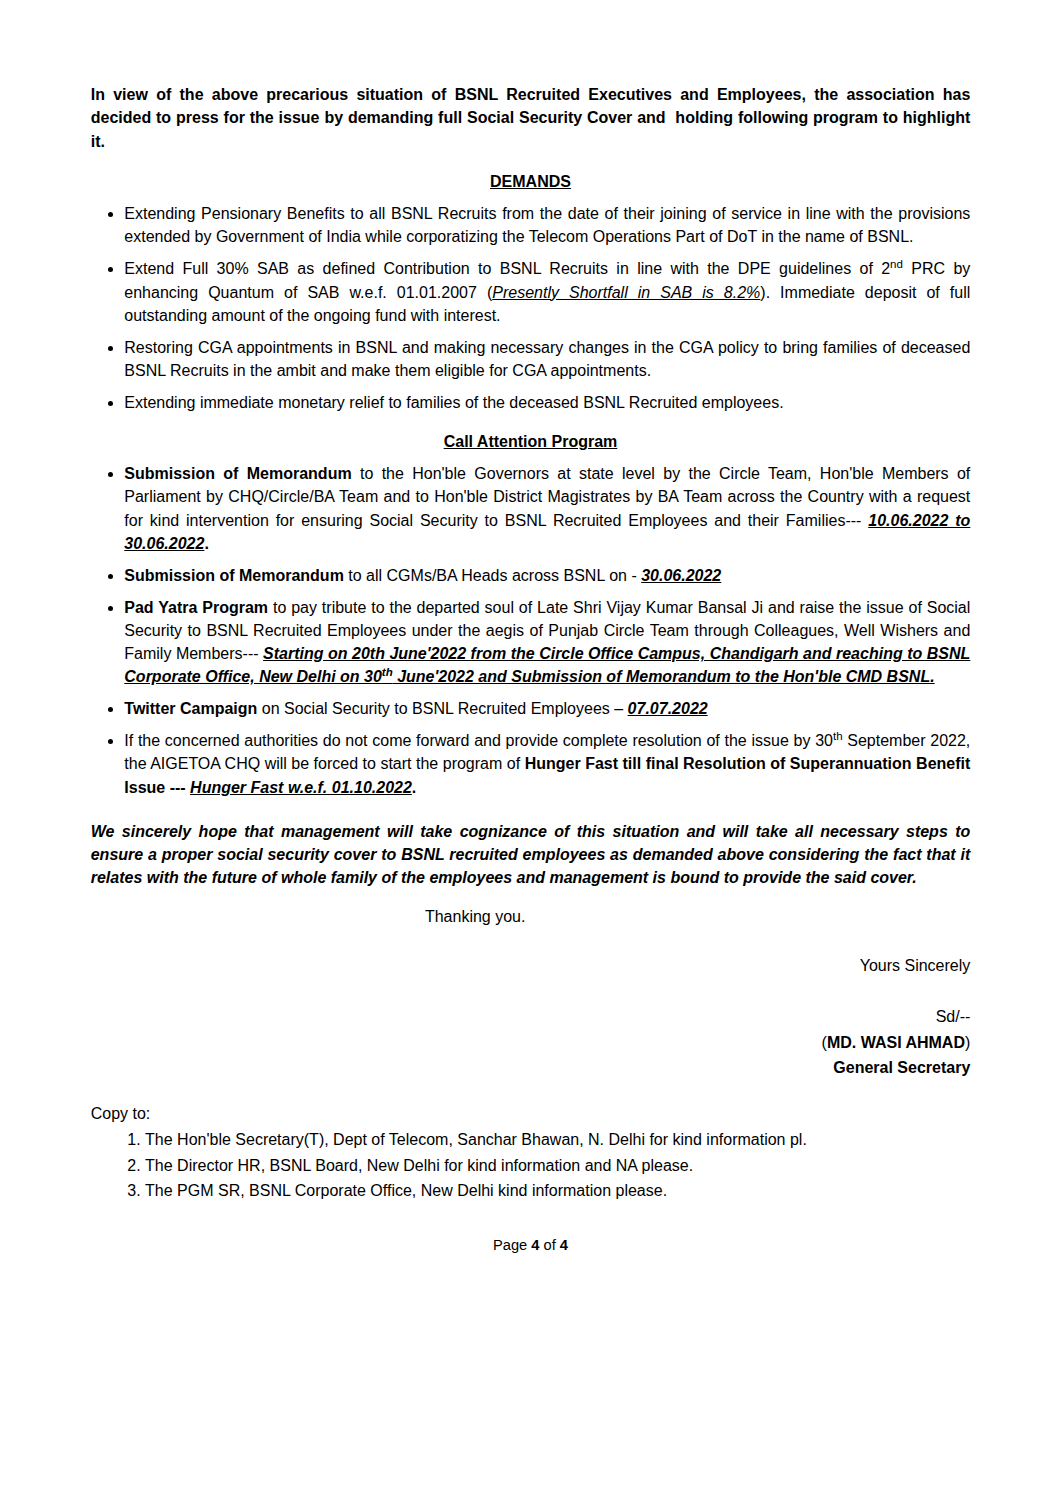In view of the above precarious situation of BSNL Recruited Executives and Employees, the association has decided to press for the issue by demanding full Social Security Cover and holding following program to highlight it.
DEMANDS
Extending Pensionary Benefits to all BSNL Recruits from the date of their joining of service in line with the provisions extended by Government of India while corporatizing the Telecom Operations Part of DoT in the name of BSNL.
Extend Full 30% SAB as defined Contribution to BSNL Recruits in line with the DPE guidelines of 2nd PRC by enhancing Quantum of SAB w.e.f. 01.01.2007 (Presently Shortfall in SAB is 8.2%). Immediate deposit of full outstanding amount of the ongoing fund with interest.
Restoring CGA appointments in BSNL and making necessary changes in the CGA policy to bring families of deceased BSNL Recruits in the ambit and make them eligible for CGA appointments.
Extending immediate monetary relief to families of the deceased BSNL Recruited employees.
Call Attention Program
Submission of Memorandum to the Hon'ble Governors at state level by the Circle Team, Hon'ble Members of Parliament by CHQ/Circle/BA Team and to Hon'ble District Magistrates by BA Team across the Country with a request for kind intervention for ensuring Social Security to BSNL Recruited Employees and their Families--- 10.06.2022 to 30.06.2022.
Submission of Memorandum to all CGMs/BA Heads across BSNL on - 30.06.2022
Pad Yatra Program to pay tribute to the departed soul of Late Shri Vijay Kumar Bansal Ji and raise the issue of Social Security to BSNL Recruited Employees under the aegis of Punjab Circle Team through Colleagues, Well Wishers and Family Members--- Starting on 20th June'2022 from the Circle Office Campus, Chandigarh and reaching to BSNL Corporate Office, New Delhi on 30th June'2022 and Submission of Memorandum to the Hon'ble CMD BSNL.
Twitter Campaign on Social Security to BSNL Recruited Employees – 07.07.2022
If the concerned authorities do not come forward and provide complete resolution of the issue by 30th September 2022, the AIGETOA CHQ will be forced to start the program of Hunger Fast till final Resolution of Superannuation Benefit Issue --- Hunger Fast w.e.f. 01.10.2022.
We sincerely hope that management will take cognizance of this situation and will take all necessary steps to ensure a proper social security cover to BSNL recruited employees as demanded above considering the fact that it relates with the future of whole family of the employees and management is bound to provide the said cover.
Thanking you.
Yours Sincerely
Sd/--
(MD. WASI AHMAD)
General Secretary
Copy to:
The Hon'ble Secretary(T), Dept of Telecom, Sanchar Bhawan, N. Delhi for kind information pl.
The Director HR, BSNL Board, New Delhi for kind information and NA please.
The PGM SR, BSNL Corporate Office, New Delhi kind information please.
Page 4 of 4